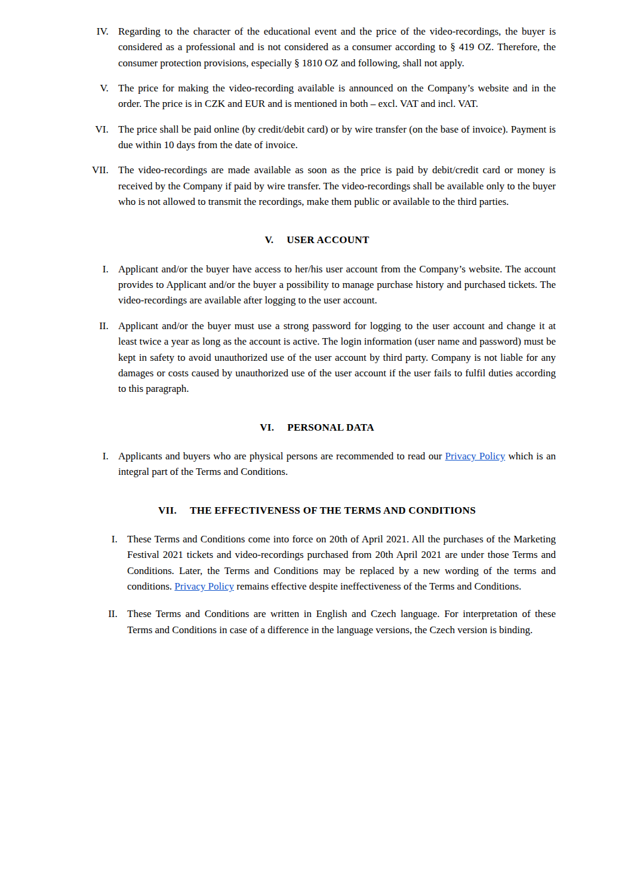Regarding to the character of the educational event and the price of the video-recordings, the buyer is considered as a professional and is not considered as a consumer according to § 419 OZ. Therefore, the consumer protection provisions, especially § 1810 OZ and following, shall not apply.
The price for making the video-recording available is announced on the Company’s website and in the order. The price is in CZK and EUR and is mentioned in both – excl. VAT and incl. VAT.
The price shall be paid online (by credit/debit card) or by wire transfer (on the base of invoice). Payment is due within 10 days from the date of invoice.
The video-recordings are made available as soon as the price is paid by debit/credit card or money is received by the Company if paid by wire transfer. The video-recordings shall be available only to the buyer who is not allowed to transmit the recordings, make them public or available to the third parties.
V. USER ACCOUNT
Applicant and/or the buyer have access to her/his user account from the Company’s website. The account provides to Applicant and/or the buyer a possibility to manage purchase history and purchased tickets. The video-recordings are available after logging to the user account.
Applicant and/or the buyer must use a strong password for logging to the user account and change it at least twice a year as long as the account is active. The login information (user name and password) must be kept in safety to avoid unauthorized use of the user account by third party. Company is not liable for any damages or costs caused by unauthorized use of the user account if the user fails to fulfil duties according to this paragraph.
VI. PERSONAL DATA
Applicants and buyers who are physical persons are recommended to read our Privacy Policy which is an integral part of the Terms and Conditions.
VII. THE EFFECTIVENESS OF THE TERMS AND CONDITIONS
These Terms and Conditions come into force on 20th of April 2021. All the purchases of the Marketing Festival 2021 tickets and video-recordings purchased from 20th April 2021 are under those Terms and Conditions. Later, the Terms and Conditions may be replaced by a new wording of the terms and conditions. Privacy Policy remains effective despite ineffectiveness of the Terms and Conditions.
These Terms and Conditions are written in English and Czech language. For interpretation of these Terms and Conditions in case of a difference in the language versions, the Czech version is binding.